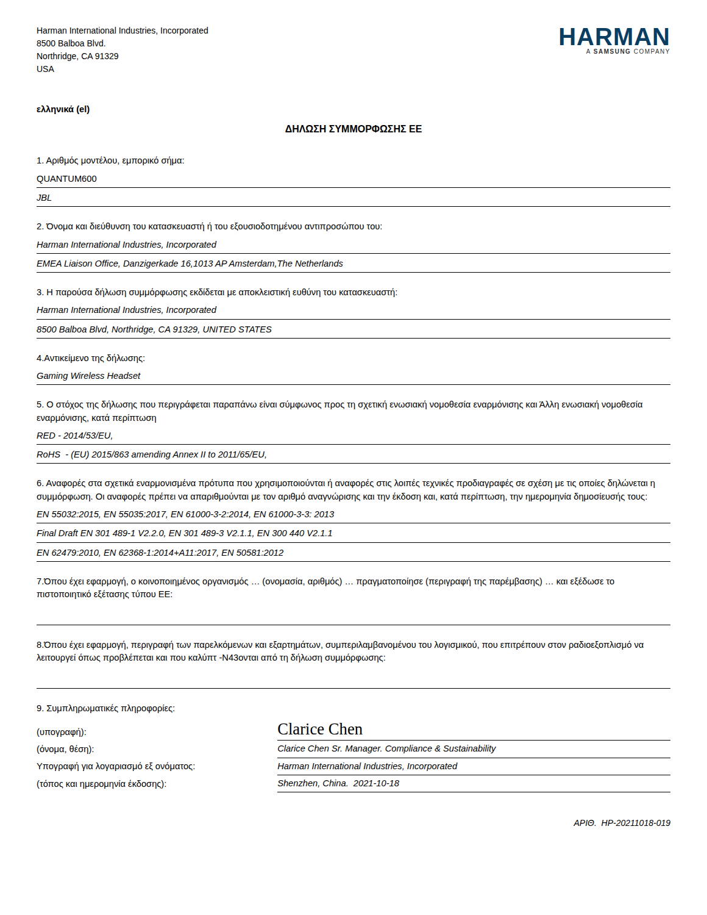Harman International Industries, Incorporated
8500 Balboa Blvd.
Northridge, CA 91329
USA
HARMAN
A SAMSUNG COMPANY
ελληνικά (el)
ΔΗΛΩΣΗ ΣΥΜΜΟΡΦΩΣΗΣ ΕΕ
1. Αριθμός μοντέλου, εμπορικό σήμα:
QUANTUM600
JBL
2. Όνομα και διεύθυνση του κατασκευαστή ή του εξουσιοδοτημένου αντιπροσώπου του:
Harman International Industries, Incorporated
EMEA Liaison Office, Danzigerkade 16,1013 AP Amsterdam,The Netherlands
3. Η παρούσα δήλωση συμμόρφωσης εκδίδεται με αποκλειστική ευθύνη του κατασκευαστή:
Harman International Industries, Incorporated
8500 Balboa Blvd, Northridge, CA 91329, UNITED STATES
4.Αντικείμενο της δήλωσης:
Gaming Wireless Headset
5. Ο στόχος της δήλωσης που περιγράφεται παραπάνω είναι σύμφωνος προς τη σχετική ενωσιακή νομοθεσία εναρμόνισης και Άλλη ενωσιακή νομοθεσία εναρμόνισης, κατά περίπτωση
RED - 2014/53/EU,
RoHS - (EU) 2015/863 amending Annex II to 2011/65/EU,
6. Αναφορές στα σχετικά εναρμονισμένα πρότυπα που χρησιμοποιούνται ή αναφορές στις λοιπές τεχνικές προδιαγραφές σε σχέση με τις οποίες δηλώνεται η συμμόρφωση. Οι αναφορές πρέπει να απαριθμούνται με τον αριθμό αναγνώρισης και την έκδοση και, κατά περίπτωση, την ημερομηνία δημοσίευσής τους:
EN 55032:2015, EN 55035:2017, EN 61000-3-2:2014, EN 61000-3-3: 2013
Final Draft EN 301 489-1 V2.2.0, EN 301 489-3 V2.1.1, EN 300 440 V2.1.1
EN 62479:2010, EN 62368-1:2014+A11:2017, EN 50581:2012
7.Όπου έχει εφαρμογή, ο κοινοποιημένος οργανισμός … (ονομασία, αριθμός) … πραγματοποίησε (περιγραφή της παρέμβασης) … και εξέδωσε το πιστοποιητικό εξέτασης τύπου ΕΕ:
8.Όπου έχει εφαρμογή, περιγραφή των παρελκόμενων και εξαρτημάτων, συμπεριλαμβανομένου του λογισμικού, που επιτρέπουν στον ραδιοεξοπλισμό να λειτουργεί όπως προβλέπεται και που καλύπτ -N43ονται από τη δήλωση συμμόρφωσης:
9. Συμπληρωματικές πληροφορίες:
| (υπογραφή): | Clarice Chen |
| (όνομα, θέση): | Clarice Chen Sr. Manager. Compliance & Sustainability |
| Υπογραφή για λογαριασμό εξ ονόματος: | Harman International Industries, Incorporated |
| (τόπος και ημερομηνία έκδοσης): | Shenzhen, China. 2021-10-18 |
ΑΡΙΘ. HP-20211018-019